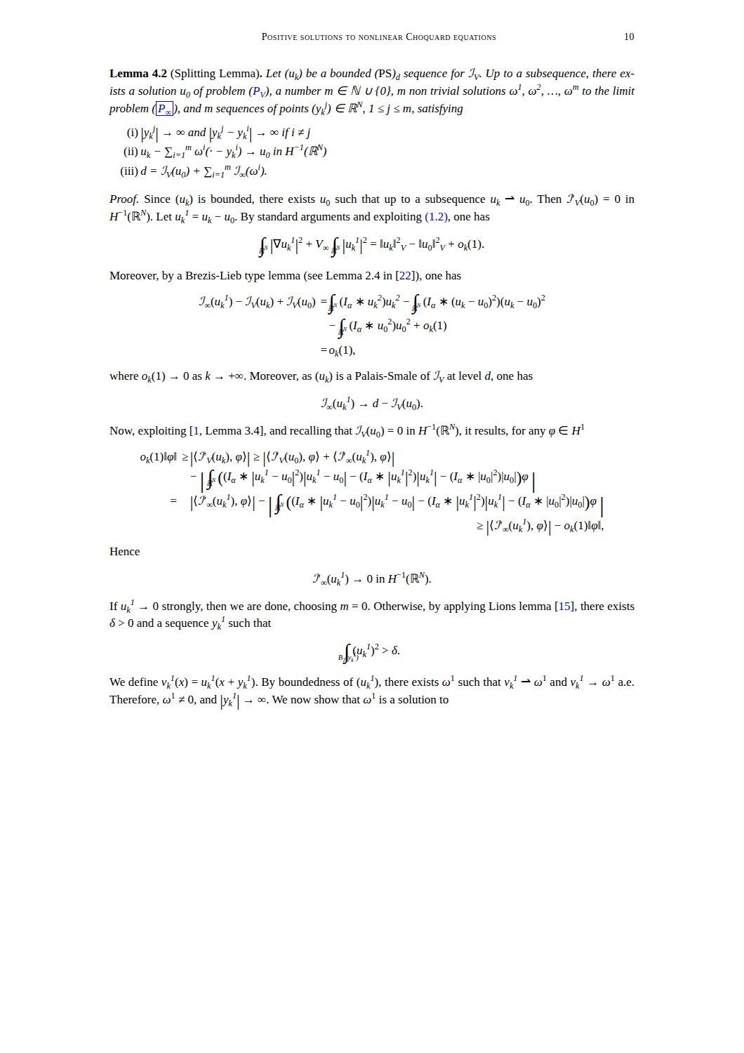Positive solutions to nonlinear Choquard equations 10
Lemma 4.2 (Splitting Lemma). Let (uk) be a bounded (PS)d sequence for ℐV. Up to a subsequence, there exists a solution u0 of problem (PV), a number m ∈ ℕ ∪ {0}, m non trivial solutions ω1, ω2, …, ωm to the limit problem (P∞), and m sequences of points (ykj) ∈ ℝN, 1 ≤ j ≤ m, satisfying
(i) |ykj| → ∞ and |ykj − yki| → ∞ if i ≠ j
(ii) uk − ∑i=1m ωi(· − yki) → u0 in H−1(ℝN)
(iii) d = ℐV(u0) + ∑i=1m ℐ∞(ωi).
Proof. Since (uk) is bounded, there exists u0 such that up to a subsequence uk ⇀ u0. Then ℐ′V(u0) = 0 in H−1(ℝN). Let uk1 = uk − u0. By standard arguments and exploiting (1.2), one has
∫ℝN |∇uk1|2 + V∞ ∫ℝN |uk1|2 = ‖uk‖2V − ‖u0‖2V + ok(1).
Moreover, by a Brezis-Lieb type lemma (see Lemma 2.4 in [22]), one has
| ℐ ∞ ( u k 1 ) − ℐ V ( u k ) + ℐ V ( u 0 ) | = | ∫ ℝ N ( I α ∗ u k 2 ) u k 2 − ∫ ℝ N ( I α ∗ ( u k − u 0 ) 2 )( u k − u 0 ) 2 |
| | | − ∫ ℝ N ( I α ∗ u 0 2 ) u 0 2 + o k (1) |
| | = | o k (1), |
where ok(1) → 0 as k → +∞. Moreover, as (uk) is a Palais-Smale of ℐV at level d, one has
ℐ∞(uk1) → d − ℐV(u0).
Now, exploiting [1, Lemma 3.4], and recalling that ℐV(u0) = 0 in H−1(ℝN), it results, for any φ ∈ H1
| o k (1)‖ φ ‖ | ≥ | / ⟨ ℐ ′ V ( u k ), φ ⟩ / ≥ / ⟨ ℐ ′ V ( u 0 ), φ ⟩ + ⟨ ℐ ′ ∞ ( u k 1 ), φ ⟩ / |
| | | − / ∫ ℝ N ( ( I α ∗ / u k 1 − u 0 / 2 ) / u k 1 − u 0 / − ( I α ∗ / u k 1 / 2 ) / u k 1 / − ( I α ∗ / u 0 / 2 )/ u 0 / ) φ / |
| = | | / ⟨ ℐ ′ ∞ ( u k 1 ), φ ⟩ / − / ∫ ℝ N ( ( I α ∗ / u k 1 − u 0 / 2 ) / u k 1 − u 0 / − ( I α ∗ / u k 1 / 2 ) / u k 1 / − ( I α ∗ / u 0 / 2 )/ u 0 / ) φ / |
| | | ≥ / ⟨ ℐ ′ ∞ ( u k 1 ), φ ⟩ / − o k (1)‖ φ ‖, |
Hence
ℐ′∞(uk1) → 0 in H−1(ℝN).
If uk1 → 0 strongly, then we are done, choosing m = 0. Otherwise, by applying Lions lemma [15], there exists δ > 0 and a sequence yk1 such that
∫B1(yk1) (uk1)2 > δ.
We define vk1(x) = uk1(x + yk1). By boundedness of (uk1), there exists ω1 such that vk1 ⇀ ω1 and vk1 → ω1 a.e. Therefore, ω1 ≠ 0, and |yk1| → ∞. We now show that ω1 is a solution to